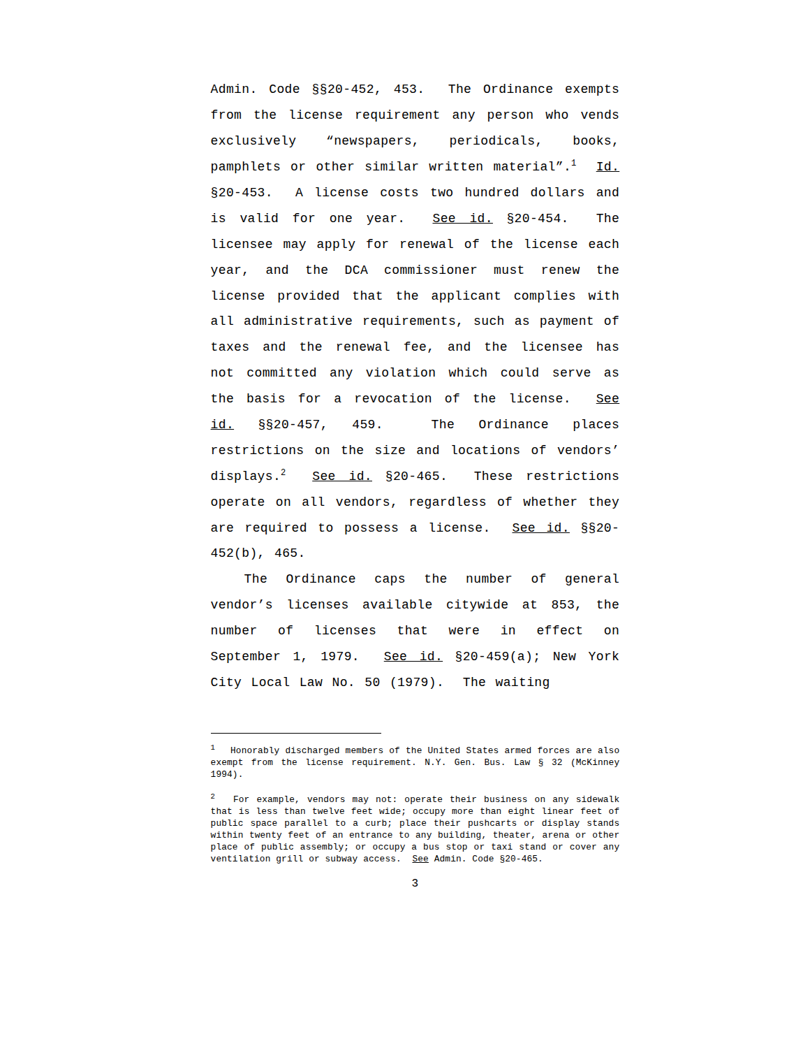Admin. Code §§20-452, 453. The Ordinance exempts from the license requirement any person who vends exclusively “newspapers, periodicals, books, pamphlets or other similar written material”.1 Id. §20-453. A license costs two hundred dollars and is valid for one year. See id. §20-454. The licensee may apply for renewal of the license each year, and the DCA commissioner must renew the license provided that the applicant complies with all administrative requirements, such as payment of taxes and the renewal fee, and the licensee has not committed any violation which could serve as the basis for a revocation of the license. See id. §§20-457, 459. The Ordinance places restrictions on the size and locations of vendors’ displays.2 See id. §20-465. These restrictions operate on all vendors, regardless of whether they are required to possess a license. See id. §§20-452(b), 465.
The Ordinance caps the number of general vendor’s licenses available citywide at 853, the number of licenses that were in effect on September 1, 1979. See id. §20-459(a); New York City Local Law No. 50 (1979). The waiting
1 Honorably discharged members of the United States armed forces are also exempt from the license requirement. N.Y. Gen. Bus. Law § 32 (McKinney 1994).
2 For example, vendors may not: operate their business on any sidewalk that is less than twelve feet wide; occupy more than eight linear feet of public space parallel to a curb; place their pushcarts or display stands within twenty feet of an entrance to any building, theater, arena or other place of public assembly; or occupy a bus stop or taxi stand or cover any ventilation grill or subway access. See Admin. Code §20-465.
3